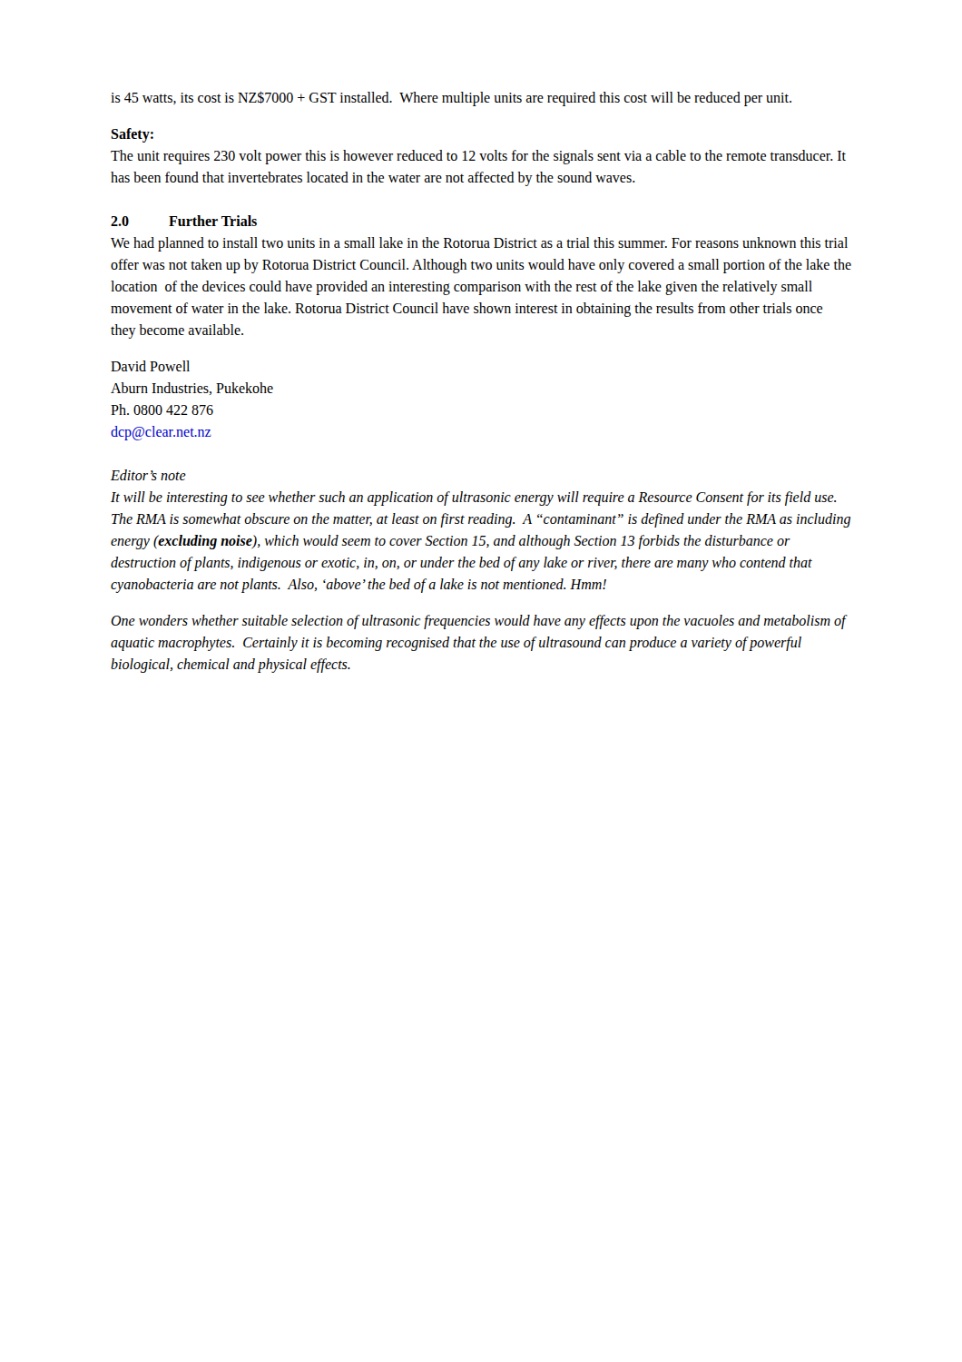is 45 watts, its cost is NZ$7000 + GST installed. Where multiple units are required this cost will be reduced per unit.
Safety:
The unit requires 230 volt power this is however reduced to 12 volts for the signals sent via a cable to the remote transducer. It has been found that invertebrates located in the water are not affected by the sound waves.
2.0 Further Trials
We had planned to install two units in a small lake in the Rotorua District as a trial this summer. For reasons unknown this trial offer was not taken up by Rotorua District Council. Although two units would have only covered a small portion of the lake the location of the devices could have provided an interesting comparison with the rest of the lake given the relatively small movement of water in the lake. Rotorua District Council have shown interest in obtaining the results from other trials once they become available.
David Powell
Aburn Industries, Pukekohe
Ph. 0800 422 876
dcp@clear.net.nz
Editor’s note
It will be interesting to see whether such an application of ultrasonic energy will require a Resource Consent for its field use. The RMA is somewhat obscure on the matter, at least on first reading. A “contaminant” is defined under the RMA as including energy (excluding noise), which would seem to cover Section 15, and although Section 13 forbids the disturbance or destruction of plants, indigenous or exotic, in, on, or under the bed of any lake or river, there are many who contend that cyanobacteria are not plants. Also, ‘above’ the bed of a lake is not mentioned. Hmm!
One wonders whether suitable selection of ultrasonic frequencies would have any effects upon the vacuoles and metabolism of aquatic macrophytes. Certainly it is becoming recognised that the use of ultrasound can produce a variety of powerful biological, chemical and physical effects.